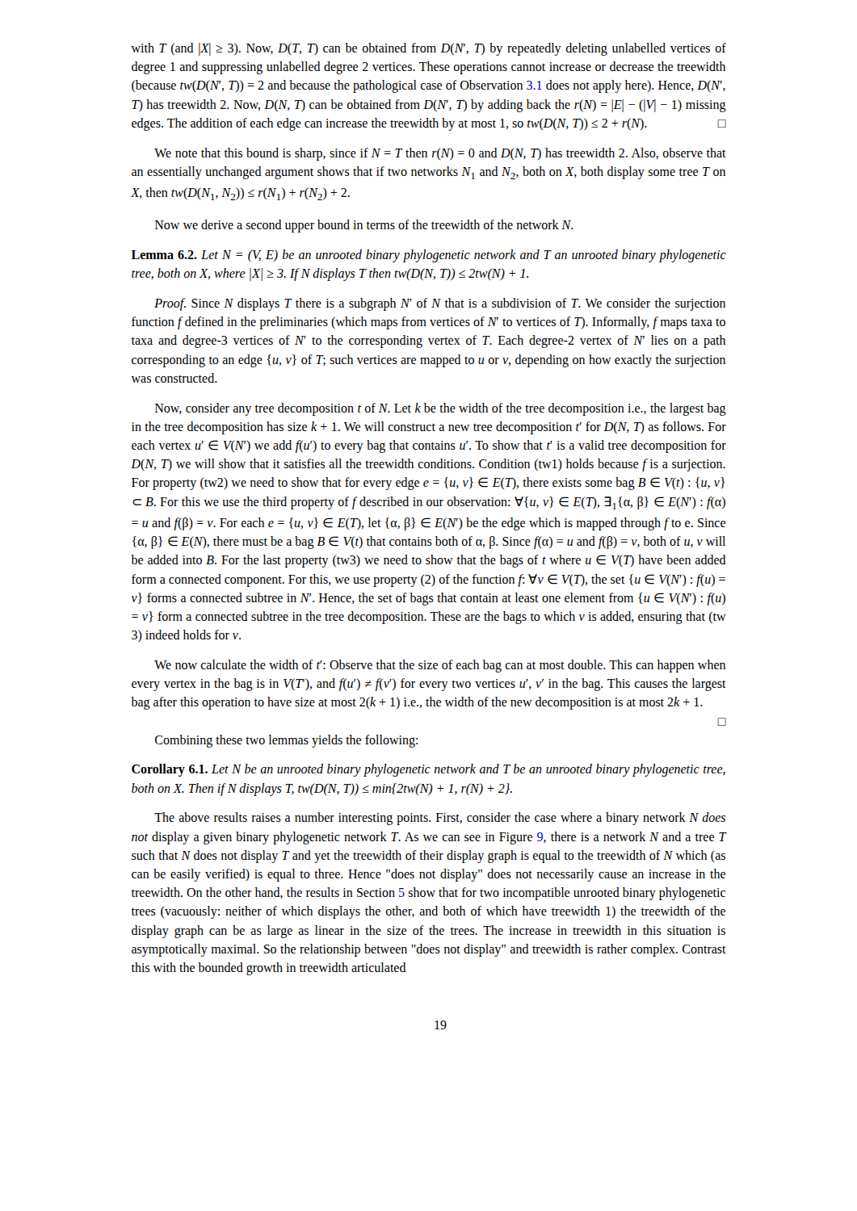with T (and |X| ≥ 3). Now, D(T, T) can be obtained from D(N′, T) by repeatedly deleting unlabelled vertices of degree 1 and suppressing unlabelled degree 2 vertices. These operations cannot increase or decrease the treewidth (because tw(D(N′, T)) = 2 and because the pathological case of Observation 3.1 does not apply here). Hence, D(N′, T) has treewidth 2. Now, D(N, T) can be obtained from D(N′, T) by adding back the r(N) = |E| − (|V| − 1) missing edges. The addition of each edge can increase the treewidth by at most 1, so tw(D(N, T)) ≤ 2 + r(N). □
We note that this bound is sharp, since if N = T then r(N) = 0 and D(N, T) has treewidth 2. Also, observe that an essentially unchanged argument shows that if two networks N1 and N2, both on X, both display some tree T on X, then tw(D(N1, N2)) ≤ r(N1) + r(N2) + 2.
Now we derive a second upper bound in terms of the treewidth of the network N.
Lemma 6.2. Let N = (V, E) be an unrooted binary phylogenetic network and T an unrooted binary phylogenetic tree, both on X, where |X| ≥ 3. If N displays T then tw(D(N, T)) ≤ 2tw(N) + 1.
Proof. Since N displays T there is a subgraph N′ of N that is a subdivision of T. We consider the surjection function f defined in the preliminaries (which maps from vertices of N′ to vertices of T). Informally, f maps taxa to taxa and degree-3 vertices of N′ to the corresponding vertex of T. Each degree-2 vertex of N′ lies on a path corresponding to an edge {u, v} of T; such vertices are mapped to u or v, depending on how exactly the surjection was constructed.
Now, consider any tree decomposition t of N. Let k be the width of the tree decomposition i.e., the largest bag in the tree decomposition has size k + 1. We will construct a new tree decomposition t′ for D(N, T) as follows. For each vertex u′ ∈ V(N′) we add f(u′) to every bag that contains u′. To show that t′ is a valid tree decomposition for D(N, T) we will show that it satisfies all the treewidth conditions. Condition (tw1) holds because f is a surjection. For property (tw2) we need to show that for every edge e = {u, v} ∈ E(T), there exists some bag B ∈ V(t) : {u, v} ⊂ B. For this we use the third property of f described in our observation: ∀{u, v} ∈ E(T), ∃1{α, β} ∈ E(N′) : f(α) = u and f(β) = v. For each e = {u, v} ∈ E(T), let {α, β} ∈ E(N′) be the edge which is mapped through f to e. Since {α, β} ∈ E(N), there must be a bag B ∈ V(t) that contains both of α, β. Since f(α) = u and f(β) = v, both of u, v will be added into B. For the last property (tw3) we need to show that the bags of t where u ∈ V(T) have been added form a connected component. For this, we use property (2) of the function f: ∀v ∈ V(T), the set {u ∈ V(N′) : f(u) = v} forms a connected subtree in N′. Hence, the set of bags that contain at least one element from {u ∈ V(N′) : f(u) = v} form a connected subtree in the tree decomposition. These are the bags to which v is added, ensuring that (tw 3) indeed holds for v.
We now calculate the width of t′: Observe that the size of each bag can at most double. This can happen when every vertex in the bag is in V(T′), and f(u′) ≠ f(v′) for every two vertices u′, v′ in the bag. This causes the largest bag after this operation to have size at most 2(k + 1) i.e., the width of the new decomposition is at most 2k + 1. □
Combining these two lemmas yields the following:
Corollary 6.1. Let N be an unrooted binary phylogenetic network and T be an unrooted binary phylogenetic tree, both on X. Then if N displays T, tw(D(N, T)) ≤ min{2tw(N) + 1, r(N) + 2}.
The above results raises a number interesting points. First, consider the case where a binary network N does not display a given binary phylogenetic network T. As we can see in Figure 9, there is a network N and a tree T such that N does not display T and yet the treewidth of their display graph is equal to the treewidth of N which (as can be easily verified) is equal to three. Hence "does not display" does not necessarily cause an increase in the treewidth. On the other hand, the results in Section 5 show that for two incompatible unrooted binary phylogenetic trees (vacuously: neither of which displays the other, and both of which have treewidth 1) the treewidth of the display graph can be as large as linear in the size of the trees. The increase in treewidth in this situation is asymptotically maximal. So the relationship between "does not display" and treewidth is rather complex. Contrast this with the bounded growth in treewidth articulated
19